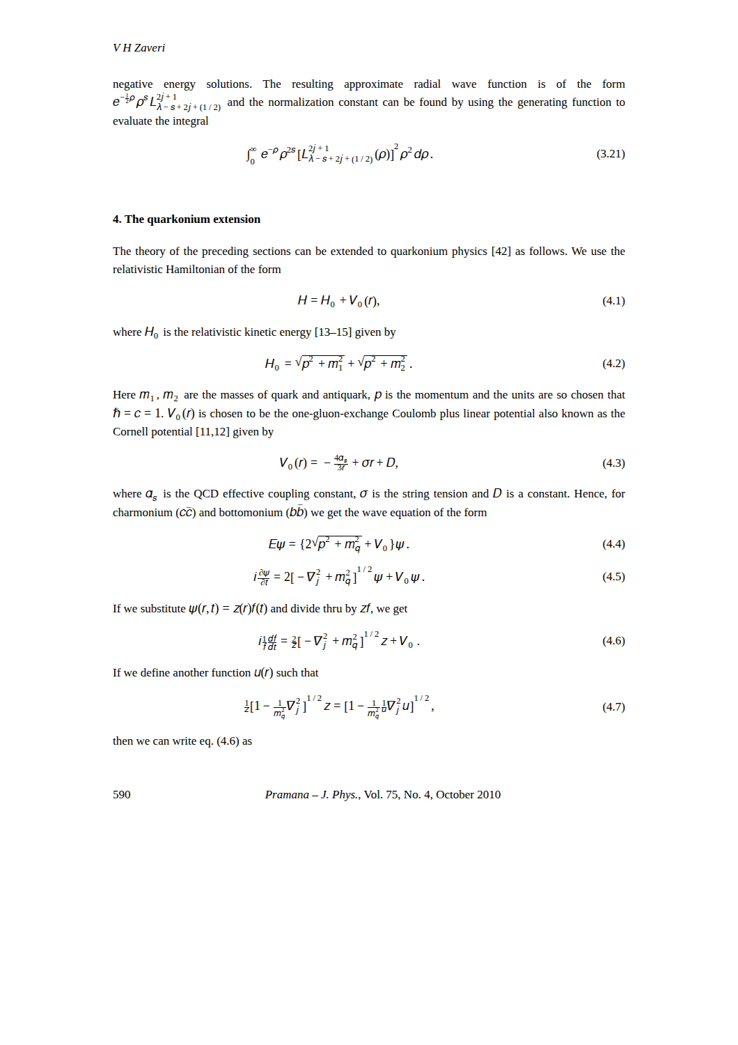V H Zaveri
negative energy solutions. The resulting approximate radial wave function is of the form e−12ρ ρs Lλ−s+2j+(1/2)2j+1 and the normalization constant can be found by using the generating function to evaluate the integral
∫0∞ e−ρ ρ2s [Lλ−s+2j+(1/2)2j+1(ρ)]2 ρ2 dρ . (3.21)
4. The quarkonium extension
The theory of the preceding sections can be extended to quarkonium physics [42] as follows. We use the relativistic Hamiltonian of the form
H=H0+V0(r), (4.1)
where H0 is the relativistic kinetic energy [13–15] given by
H0= p2+m12 + p2+m22 . (4.2)
Here m1, m2 are the masses of quark and antiquark, p is the momentum and the units are so chosen that ℏ=c=1. V0(r) is chosen to be the one-gluon-exchange Coulomb plus linear potential also known as the Cornell potential [11,12] given by
V0(r)= −4αs3r +σr+D, (4.3)
where αs is the QCD effective coupling constant, σ is the string tension and D is a constant. Hence, for charmonium (cc¯) and bottomonium (bb¯) we get the wave equation of the form
Eψ= { 2p2+mq2 +V0 } ψ. (4.4)
i∂ψ∂t =2 [−∇j2+mq2]1/2 ψ+V0ψ. (4.5)
If we substitute ψ(r,t)=z(r)f(t) and divide thru by zf, we get
i1fdfdt = 2z [−∇j2+mq2]1/2 z+V0. (4.6)
If we define another function u(r) such that
1z [1−1mq2∇j2]1/2 z = [1−1mq21u∇j2u]1/2 , (4.7)
then we can write eq. (4.6) as
590 Pramana – J. Phys., Vol. 75, No. 4, October 2010